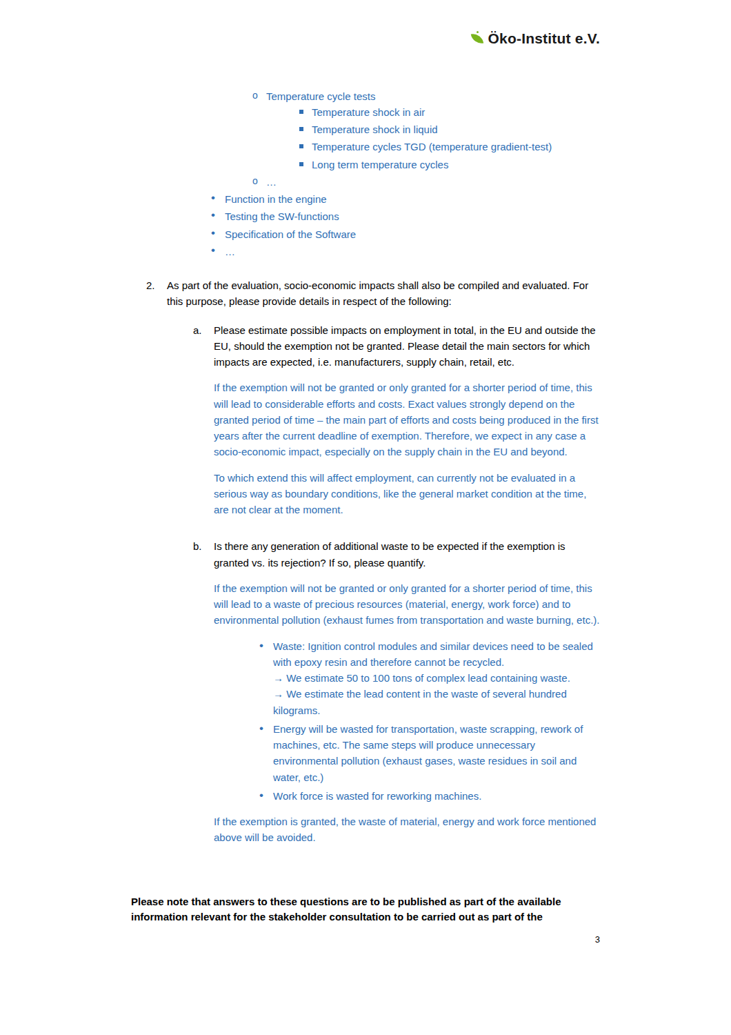Öko-Institut e.V.
Temperature cycle tests
Temperature shock in air
Temperature shock in liquid
Temperature cycles TGD (temperature gradient-test)
Long term temperature cycles
…
Function in the engine
Testing the SW-functions
Specification of the Software
…
2.
As part of the evaluation, socio-economic impacts shall also be compiled and evaluated. For this purpose, please provide details in respect of the following:
a.
Please estimate possible impacts on employment in total, in the EU and outside the EU, should the exemption not be granted. Please detail the main sectors for which impacts are expected, i.e. manufacturers, supply chain, retail, etc.
If the exemption will not be granted or only granted for a shorter period of time, this will lead to considerable efforts and costs. Exact values strongly depend on the granted period of time – the main part of efforts and costs being produced in the first years after the current deadline of exemption. Therefore, we expect in any case a socio-economic impact, especially on the supply chain in the EU and beyond.
To which extend this will affect employment, can currently not be evaluated in a serious way as boundary conditions, like the general market condition at the time, are not clear at the moment.
b.
Is there any generation of additional waste to be expected if the exemption is granted vs. its rejection? If so, please quantify.
If the exemption will not be granted or only granted for a shorter period of time, this will lead to a waste of precious resources (material, energy, work force) and to environmental pollution (exhaust fumes from transportation and waste burning, etc.).
Waste: Ignition control modules and similar devices need to be sealed with epoxy resin and therefore cannot be recycled. → We estimate 50 to 100 tons of complex lead containing waste. → We estimate the lead content in the waste of several hundred kilograms.
Energy will be wasted for transportation, waste scrapping, rework of machines, etc. The same steps will produce unnecessary environmental pollution (exhaust gases, waste residues in soil and water, etc.)
Work force is wasted for reworking machines.
If the exemption is granted, the waste of material, energy and work force mentioned above will be avoided.
Please note that answers to these questions are to be published as part of the available information relevant for the stakeholder consultation to be carried out as part of the
3